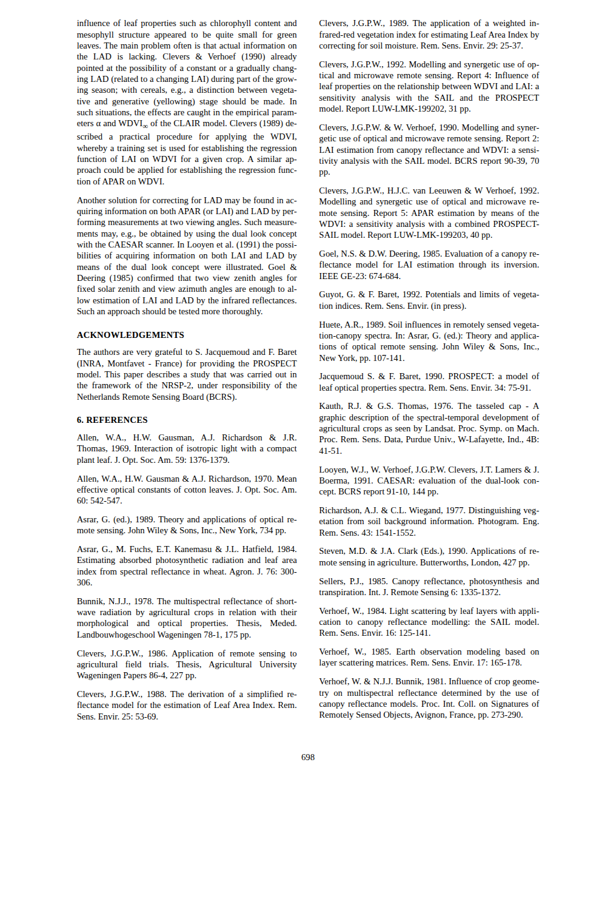influence of leaf properties such as chlorophyll content and mesophyll structure appeared to be quite small for green leaves. The main problem often is that actual information on the LAD is lacking. Clevers & Verhoef (1990) already pointed at the possibility of a constant or a gradually changing LAD (related to a changing LAI) during part of the growing season; with cereals, e.g., a distinction between vegetative and generative (yellowing) stage should be made. In such situations, the effects are caught in the empirical parameters α and WDVI∞ of the CLAIR model. Clevers (1989) described a practical procedure for applying the WDVI, whereby a training set is used for establishing the regression function of LAI on WDVI for a given crop. A similar approach could be applied for establishing the regression function of APAR on WDVI.
Another solution for correcting for LAD may be found in acquiring information on both APAR (or LAI) and LAD by performing measurements at two viewing angles. Such measurements may, e.g., be obtained by using the dual look concept with the CAESAR scanner. In Looyen et al. (1991) the possibilities of acquiring information on both LAI and LAD by means of the dual look concept were illustrated. Goel & Deering (1985) confirmed that two view zenith angles for fixed solar zenith and view azimuth angles are enough to allow estimation of LAI and LAD by the infrared reflectances. Such an approach should be tested more thoroughly.
Acknowledgements
The authors are very grateful to S. Jacquemoud and F. Baret (INRA, Montfavet - France) for providing the PROSPECT model. This paper describes a study that was carried out in the framework of the NRSP-2, under responsibility of the Netherlands Remote Sensing Board (BCRS).
6. References
Allen, W.A., H.W. Gausman, A.J. Richardson & J.R. Thomas, 1969. Interaction of isotropic light with a compact plant leaf. J. Opt. Soc. Am. 59: 1376-1379.
Allen, W.A., H.W. Gausman & A.J. Richardson, 1970. Mean effective optical constants of cotton leaves. J. Opt. Soc. Am. 60: 542-547.
Asrar, G. (ed.), 1989. Theory and applications of optical remote sensing. John Wiley & Sons, Inc., New York, 734 pp.
Asrar, G., M. Fuchs, E.T. Kanemasu & J.L. Hatfield, 1984. Estimating absorbed photosynthetic radiation and leaf area index from spectral reflectance in wheat. Agron. J. 76: 300-306.
Bunnik, N.J.J., 1978. The multispectral reflectance of shortwave radiation by agricultural crops in relation with their morphological and optical properties. Thesis, Meded. Landbouwhogeschool Wageningen 78-1, 175 pp.
Clevers, J.G.P.W., 1986. Application of remote sensing to agricultural field trials. Thesis, Agricultural University Wageningen Papers 86-4, 227 pp.
Clevers, J.G.P.W., 1988. The derivation of a simplified reflectance model for the estimation of Leaf Area Index. Rem. Sens. Envir. 25: 53-69.
Clevers, J.G.P.W., 1989. The application of a weighted infrared-red vegetation index for estimating Leaf Area Index by correcting for soil moisture. Rem. Sens. Envir. 29: 25-37.
Clevers, J.G.P.W., 1992. Modelling and synergetic use of optical and microwave remote sensing. Report 4: Influence of leaf properties on the relationship between WDVI and LAI: a sensitivity analysis with the SAIL and the PROSPECT model. Report LUW-LMK-199202, 31 pp.
Clevers, J.G.P.W. & W. Verhoef, 1990. Modelling and synergetic use of optical and microwave remote sensing. Report 2: LAI estimation from canopy reflectance and WDVI: a sensitivity analysis with the SAIL model. BCRS report 90-39, 70 pp.
Clevers, J.G.P.W., H.J.C. van Leeuwen & W Verhoef, 1992. Modelling and synergetic use of optical and microwave remote sensing. Report 5: APAR estimation by means of the WDVI: a sensitivity analysis with a combined PROSPECT-SAIL model. Report LUW-LMK-199203, 40 pp.
Goel, N.S. & D.W. Deering, 1985. Evaluation of a canopy reflectance model for LAI estimation through its inversion. IEEE GE-23: 674-684.
Guyot, G. & F. Baret, 1992. Potentials and limits of vegetation indices. Rem. Sens. Envir. (in press).
Huete, A.R., 1989. Soil influences in remotely sensed vegetation-canopy spectra. In: Asrar, G. (ed.): Theory and applications of optical remote sensing. John Wiley & Sons, Inc., New York, pp. 107-141.
Jacquemoud S. & F. Baret, 1990. PROSPECT: a model of leaf optical properties spectra. Rem. Sens. Envir. 34: 75-91.
Kauth, R.J. & G.S. Thomas, 1976. The tasseled cap - A graphic description of the spectral-temporal development of agricultural crops as seen by Landsat. Proc. Symp. on Mach. Proc. Rem. Sens. Data, Purdue Univ., W-Lafayette, Ind., 4B: 41-51.
Looyen, W.J., W. Verhoef, J.G.P.W. Clevers, J.T. Lamers & J. Boerma, 1991. CAESAR: evaluation of the dual-look concept. BCRS report 91-10, 144 pp.
Richardson, A.J. & C.L. Wiegand, 1977. Distinguishing vegetation from soil background information. Photogram. Eng. Rem. Sens. 43: 1541-1552.
Steven, M.D. & J.A. Clark (Eds.), 1990. Applications of remote sensing in agriculture. Butterworths, London, 427 pp.
Sellers, P.J., 1985. Canopy reflectance, photosynthesis and transpiration. Int. J. Remote Sensing 6: 1335-1372.
Verhoef, W., 1984. Light scattering by leaf layers with application to canopy reflectance modelling: the SAIL model. Rem. Sens. Envir. 16: 125-141.
Verhoef, W., 1985. Earth observation modeling based on layer scattering matrices. Rem. Sens. Envir. 17: 165-178.
Verhoef, W. & N.J.J. Bunnik, 1981. Influence of crop geometry on multispectral reflectance determined by the use of canopy reflectance models. Proc. Int. Coll. on Signatures of Remotely Sensed Objects, Avignon, France, pp. 273-290.
698